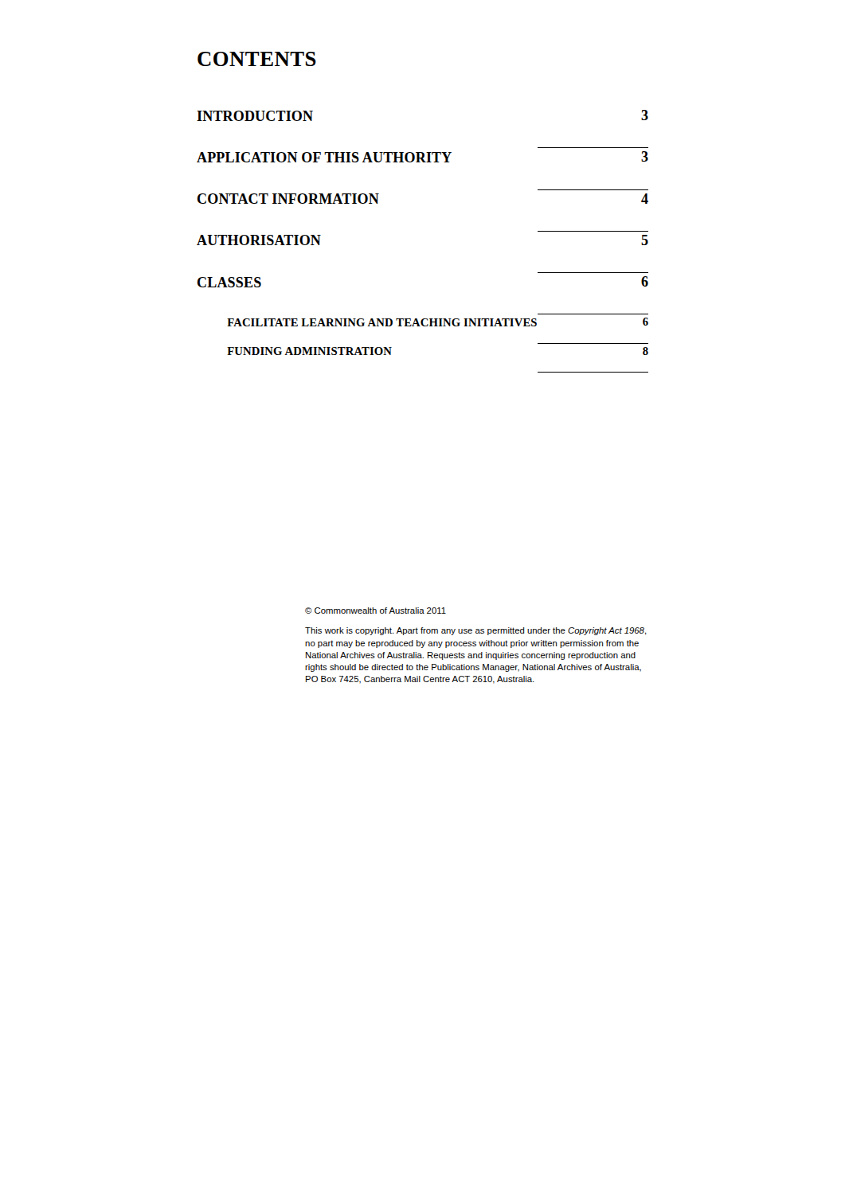CONTENTS
| INTRODUCTION | | 3 |
| APPLICATION OF THIS AUTHORITY | | 3 |
| CONTACT INFORMATION | | 4 |
| AUTHORISATION | | 5 |
| CLASSES | | 6 |
| FACILITATE LEARNING AND TEACHING INITIATIVES | | 6 |
| FUNDING ADMINISTRATION | | 8 |
© Commonwealth of Australia 2011
This work is copyright. Apart from any use as permitted under the Copyright Act 1968, no part may be reproduced by any process without prior written permission from the National Archives of Australia. Requests and inquiries concerning reproduction and rights should be directed to the Publications Manager, National Archives of Australia, PO Box 7425, Canberra Mail Centre ACT 2610, Australia.